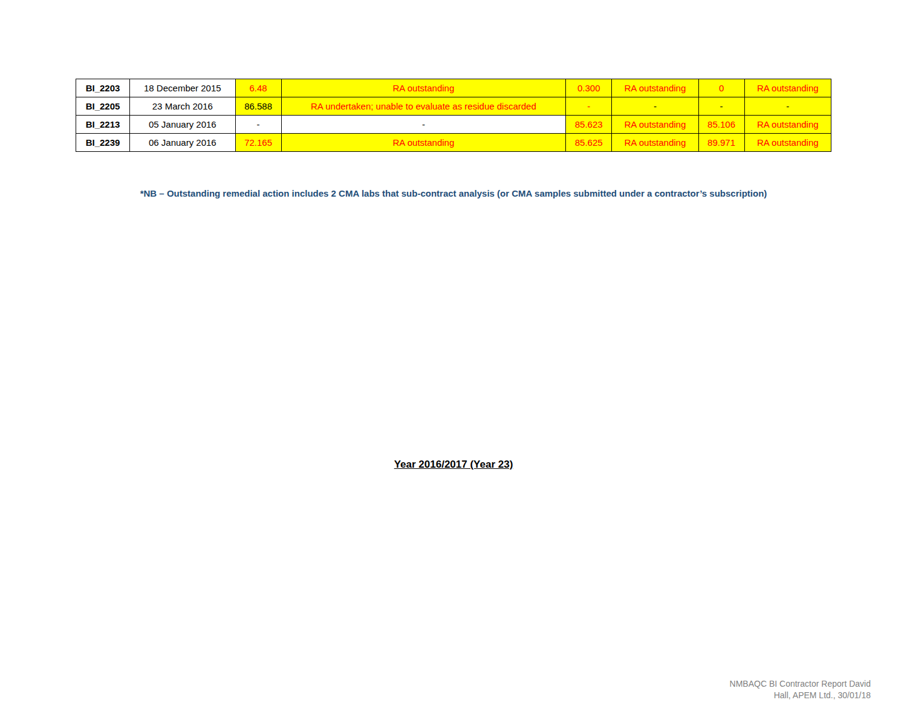| BI_2203 | 18 December 2015 | 6.48 | RA outstanding | 0.300 | RA outstanding | 0 | RA outstanding |
| BI_2205 | 23 March 2016 | 86.588 | RA undertaken; unable to evaluate as residue discarded | - | - | - | - |
| BI_2213 | 05 January 2016 | - | - | 85.623 | RA outstanding | 85.106 | RA outstanding |
| BI_2239 | 06 January 2016 | 72.165 | RA outstanding | 85.625 | RA outstanding | 89.971 | RA outstanding |
*NB – Outstanding remedial action includes 2 CMA labs that sub-contract analysis (or CMA samples submitted under a contractor’s subscription)
Year 2016/2017 (Year 23)
NMBAQC BI Contractor Report David
Hall, APEM Ltd., 30/01/18